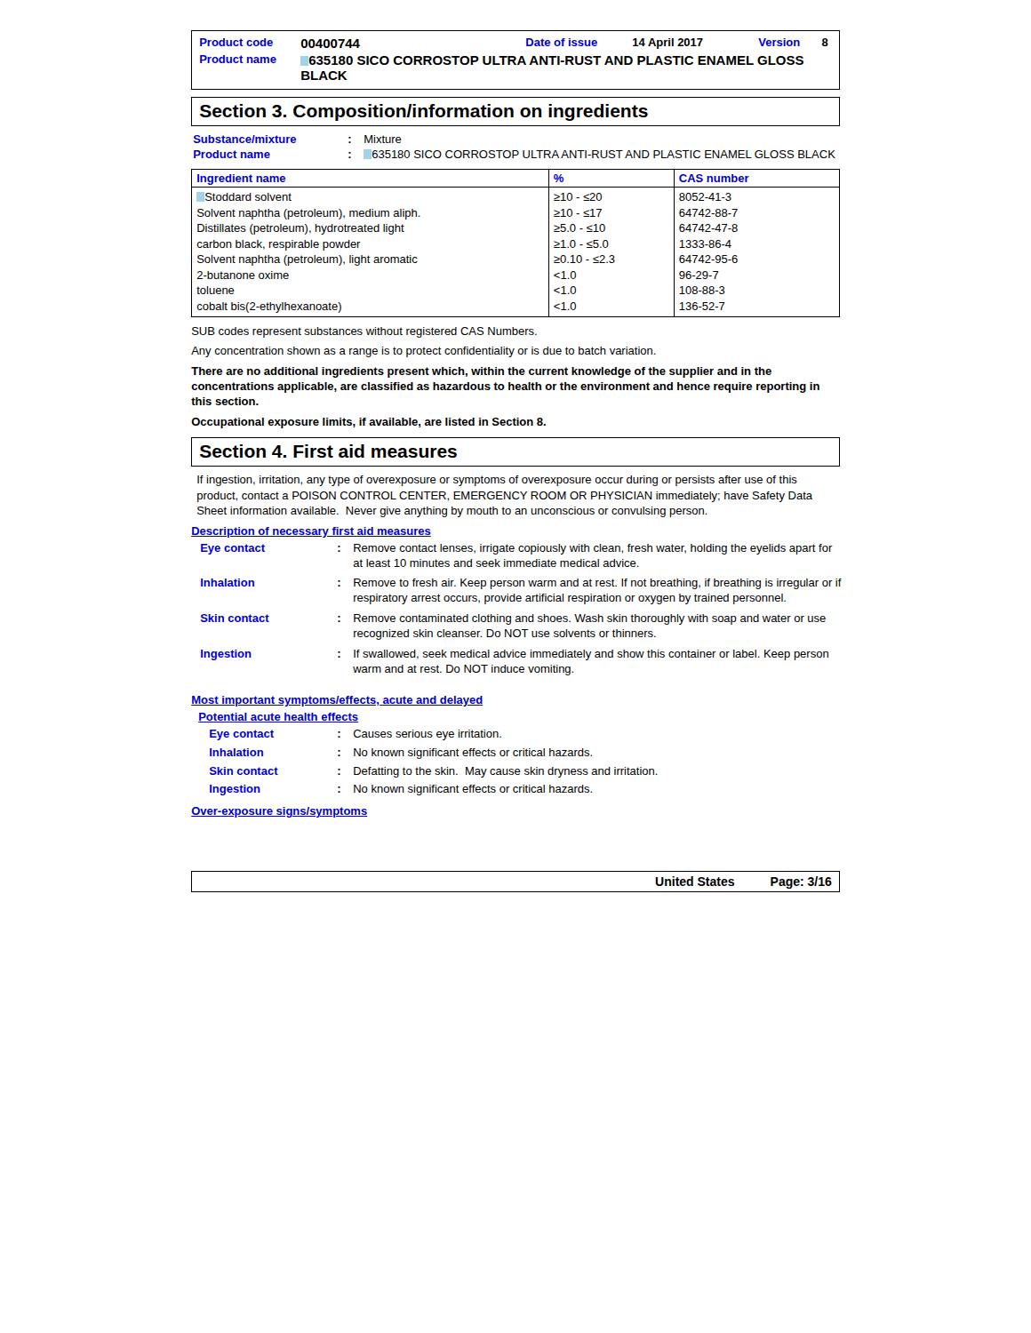| Product code | 00400744 | Date of issue | 14 April 2017 | Version | 8 |
| Product name | 635180 SICO CORROSTOP ULTRA ANTI-RUST AND PLASTIC ENAMEL GLOSS BLACK |
Section 3. Composition/information on ingredients
| Substance/mixture | : | Mixture |
| Product name | : | 635180 SICO CORROSTOP ULTRA ANTI-RUST AND PLASTIC ENAMEL GLOSS BLACK |
| Ingredient name | % | CAS number |
| --- | --- | --- |
| Stoddard solvent Solvent naphtha (petroleum), medium aliph. Distillates (petroleum), hydrotreated light carbon black, respirable powder Solvent naphtha (petroleum), light aromatic 2-butanone oxime toluene cobalt bis(2-ethylhexanoate) | ≥10 - ≤20 ≥10 - ≤17 ≥5.0 - ≤10 ≥1.0 - ≤5.0 ≥0.10 - ≤2.3 <1.0 <1.0 <1.0 | 8052-41-3 64742-88-7 64742-47-8 1333-86-4 64742-95-6 96-29-7 108-88-3 136-52-7 |
SUB codes represent substances without registered CAS Numbers.
Any concentration shown as a range is to protect confidentiality or is due to batch variation.
There are no additional ingredients present which, within the current knowledge of the supplier and in the concentrations applicable, are classified as hazardous to health or the environment and hence require reporting in this section.
Occupational exposure limits, if available, are listed in Section 8.
Section 4. First aid measures
If ingestion, irritation, any type of overexposure or symptoms of overexposure occur during or persists after use of this product, contact a POISON CONTROL CENTER, EMERGENCY ROOM OR PHYSICIAN immediately; have Safety Data Sheet information available. Never give anything by mouth to an unconscious or convulsing person.
Description of necessary first aid measures
| Eye contact | : | Remove contact lenses, irrigate copiously with clean, fresh water, holding the eyelids apart for at least 10 minutes and seek immediate medical advice. |
| Inhalation | : | Remove to fresh air. Keep person warm and at rest. If not breathing, if breathing is irregular or if respiratory arrest occurs, provide artificial respiration or oxygen by trained personnel. |
| Skin contact | : | Remove contaminated clothing and shoes. Wash skin thoroughly with soap and water or use recognized skin cleanser. Do NOT use solvents or thinners. |
| Ingestion | : | If swallowed, seek medical advice immediately and show this container or label. Keep person warm and at rest. Do NOT induce vomiting. |
Most important symptoms/effects, acute and delayed
Potential acute health effects
| Eye contact | : | Causes serious eye irritation. |
| Inhalation | : | No known significant effects or critical hazards. |
| Skin contact | : | Defatting to the skin. May cause skin dryness and irritation. |
| Ingestion | : | No known significant effects or critical hazards. |
Over-exposure signs/symptoms
United States Page: 3/16